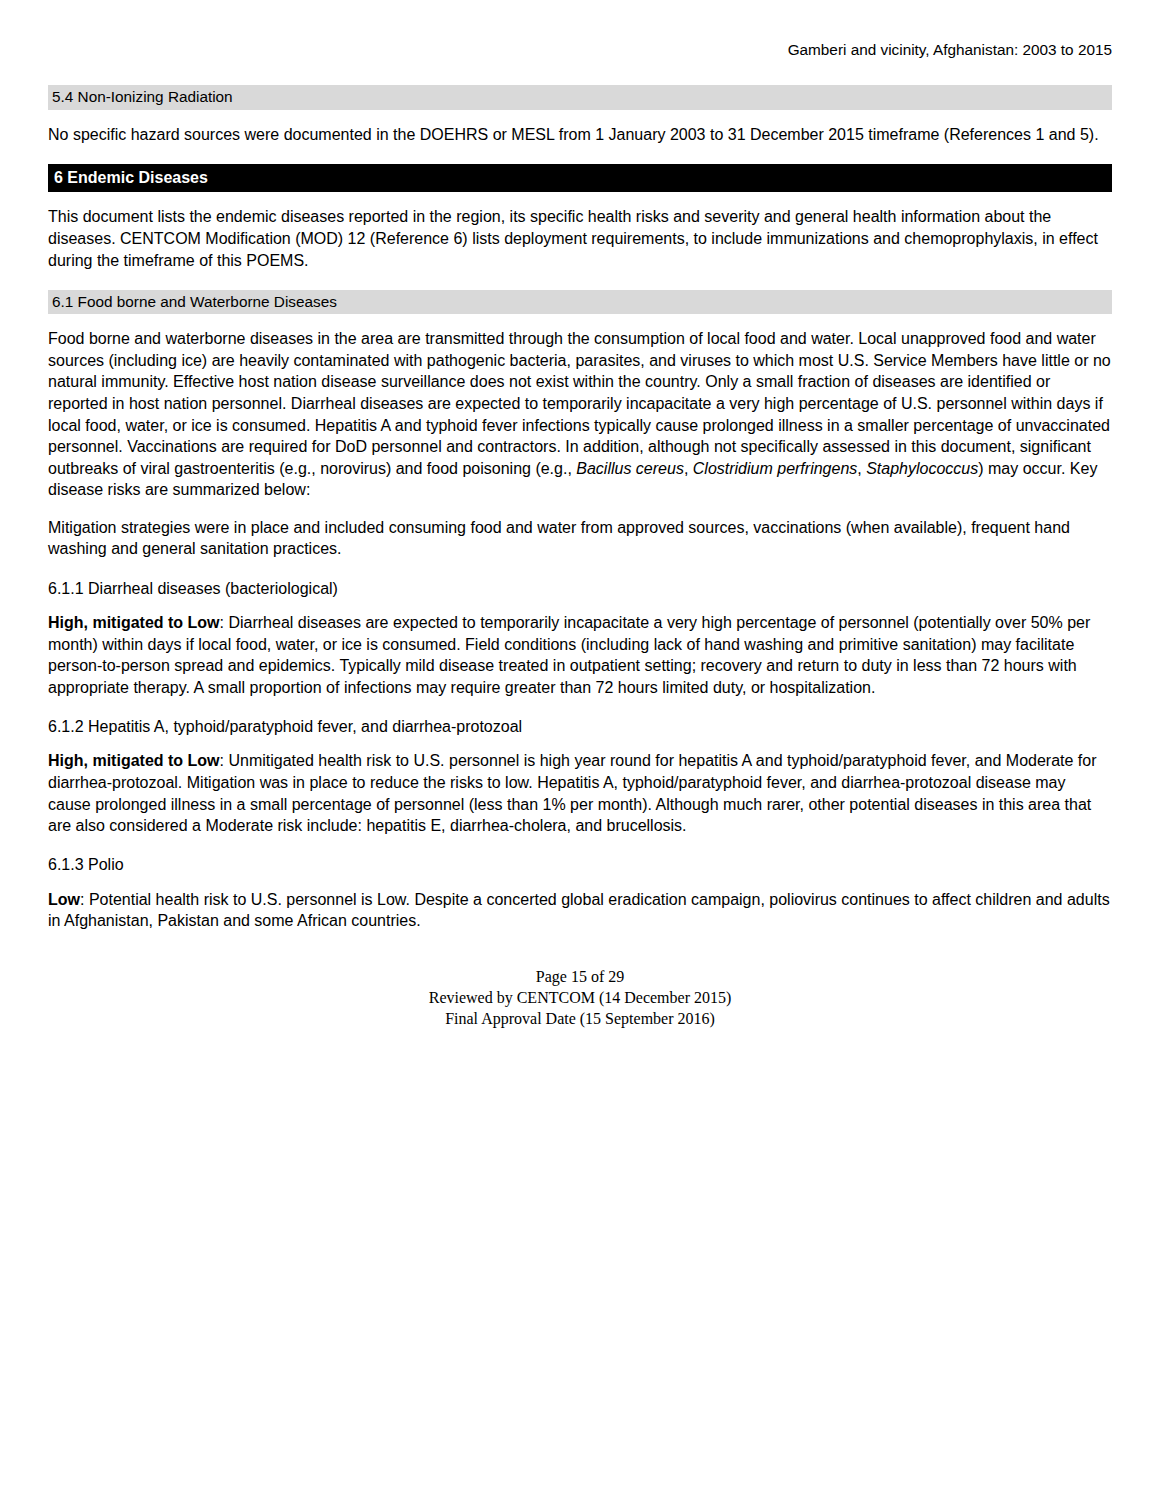Gamberi and vicinity, Afghanistan: 2003 to 2015
5.4 Non-Ionizing Radiation
No specific hazard sources were documented in the DOEHRS or MESL from 1 January 2003 to 31 December 2015 timeframe (References 1 and 5).
6 Endemic Diseases
This document lists the endemic diseases reported in the region, its specific health risks and severity and general health information about the diseases. CENTCOM Modification (MOD) 12 (Reference 6) lists deployment requirements, to include immunizations and chemoprophylaxis, in effect during the timeframe of this POEMS.
6.1 Food borne and Waterborne Diseases
Food borne and waterborne diseases in the area are transmitted through the consumption of local food and water. Local unapproved food and water sources (including ice) are heavily contaminated with pathogenic bacteria, parasites, and viruses to which most U.S. Service Members have little or no natural immunity. Effective host nation disease surveillance does not exist within the country. Only a small fraction of diseases are identified or reported in host nation personnel. Diarrheal diseases are expected to temporarily incapacitate a very high percentage of U.S. personnel within days if local food, water, or ice is consumed. Hepatitis A and typhoid fever infections typically cause prolonged illness in a smaller percentage of unvaccinated personnel. Vaccinations are required for DoD personnel and contractors. In addition, although not specifically assessed in this document, significant outbreaks of viral gastroenteritis (e.g., norovirus) and food poisoning (e.g., Bacillus cereus, Clostridium perfringens, Staphylococcus) may occur. Key disease risks are summarized below:
Mitigation strategies were in place and included consuming food and water from approved sources, vaccinations (when available), frequent hand washing and general sanitation practices.
6.1.1 Diarrheal diseases (bacteriological)
High, mitigated to Low: Diarrheal diseases are expected to temporarily incapacitate a very high percentage of personnel (potentially over 50% per month) within days if local food, water, or ice is consumed. Field conditions (including lack of hand washing and primitive sanitation) may facilitate person-to-person spread and epidemics. Typically mild disease treated in outpatient setting; recovery and return to duty in less than 72 hours with appropriate therapy. A small proportion of infections may require greater than 72 hours limited duty, or hospitalization.
6.1.2 Hepatitis A, typhoid/paratyphoid fever, and diarrhea-protozoal
High, mitigated to Low: Unmitigated health risk to U.S. personnel is high year round for hepatitis A and typhoid/paratyphoid fever, and Moderate for diarrhea-protozoal. Mitigation was in place to reduce the risks to low. Hepatitis A, typhoid/paratyphoid fever, and diarrhea-protozoal disease may cause prolonged illness in a small percentage of personnel (less than 1% per month). Although much rarer, other potential diseases in this area that are also considered a Moderate risk include: hepatitis E, diarrhea-cholera, and brucellosis.
6.1.3 Polio
Low: Potential health risk to U.S. personnel is Low. Despite a concerted global eradication campaign, poliovirus continues to affect children and adults in Afghanistan, Pakistan and some African countries.
Page 15 of 29
Reviewed by CENTCOM (14 December 2015)
Final Approval Date (15 September 2016)